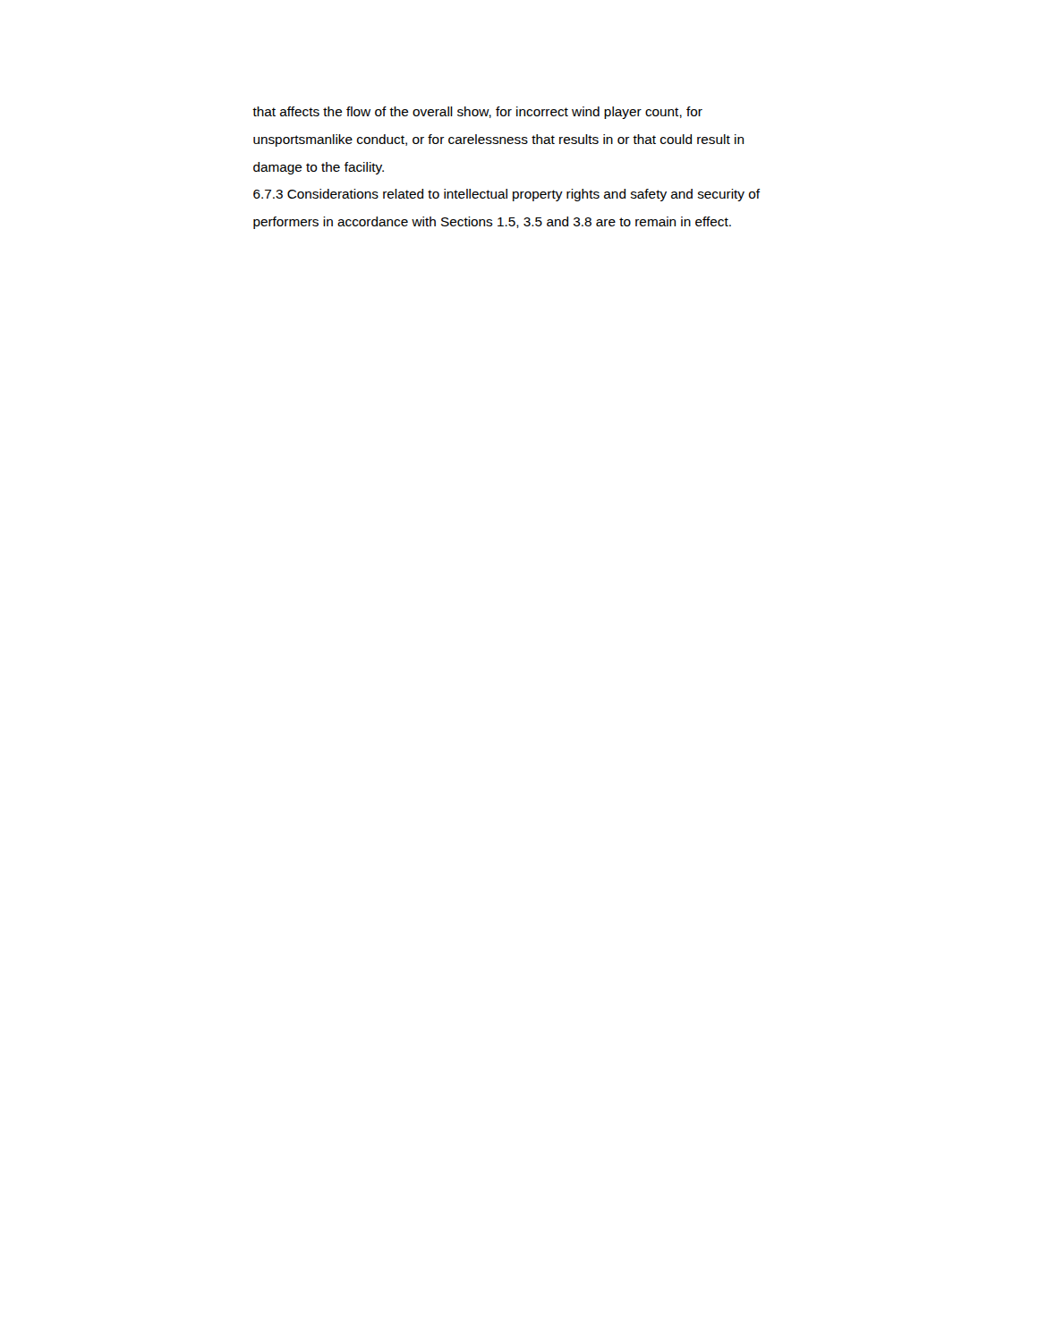that affects the flow of the overall show, for incorrect wind player count, for unsportsmanlike conduct, or for carelessness that results in or that could result in damage to the facility.
6.7.3 Considerations related to intellectual property rights and safety and security of performers in accordance with Sections 1.5, 3.5 and 3.8 are to remain in effect.